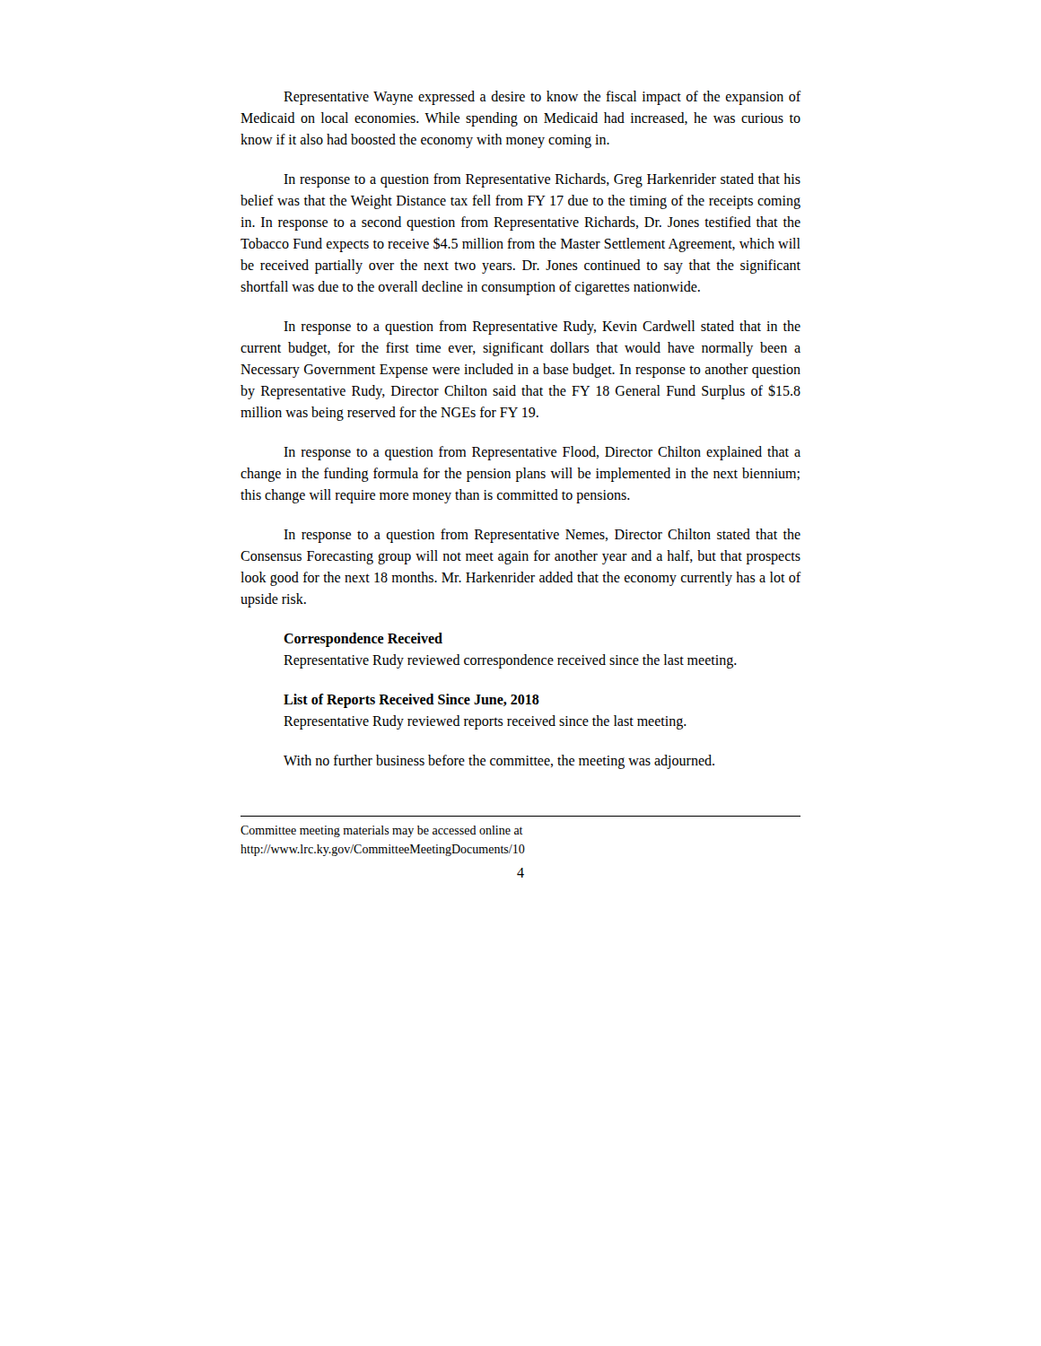Representative Wayne expressed a desire to know the fiscal impact of the expansion of Medicaid on local economies. While spending on Medicaid had increased, he was curious to know if it also had boosted the economy with money coming in.
In response to a question from Representative Richards, Greg Harkenrider stated that his belief was that the Weight Distance tax fell from FY 17 due to the timing of the receipts coming in. In response to a second question from Representative Richards, Dr. Jones testified that the Tobacco Fund expects to receive $4.5 million from the Master Settlement Agreement, which will be received partially over the next two years. Dr. Jones continued to say that the significant shortfall was due to the overall decline in consumption of cigarettes nationwide.
In response to a question from Representative Rudy, Kevin Cardwell stated that in the current budget, for the first time ever, significant dollars that would have normally been a Necessary Government Expense were included in a base budget. In response to another question by Representative Rudy, Director Chilton said that the FY 18 General Fund Surplus of $15.8 million was being reserved for the NGEs for FY 19.
In response to a question from Representative Flood, Director Chilton explained that a change in the funding formula for the pension plans will be implemented in the next biennium; this change will require more money than is committed to pensions.
In response to a question from Representative Nemes, Director Chilton stated that the Consensus Forecasting group will not meet again for another year and a half, but that prospects look good for the next 18 months. Mr. Harkenrider added that the economy currently has a lot of upside risk.
Correspondence Received
Representative Rudy reviewed correspondence received since the last meeting.
List of Reports Received Since June, 2018
Representative Rudy reviewed reports received since the last meeting.
With no further business before the committee, the meeting was adjourned.
Committee meeting materials may be accessed online at http://www.lrc.ky.gov/CommitteeMeetingDocuments/10
4